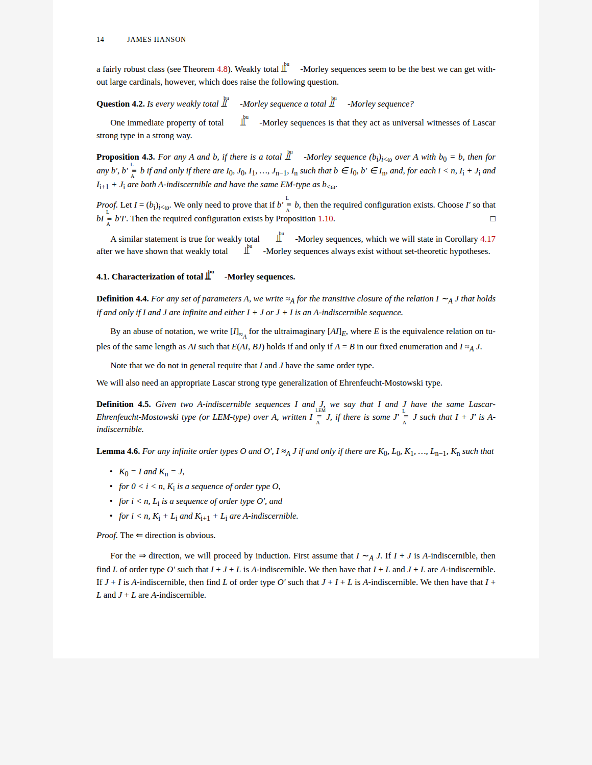14 James Hanson
a fairly robust class (see Theorem 4.8). Weakly total ⫫bu-Morley sequences seem to be the best we can get without large cardinals, however, which does raise the following question.
Question 4.2. Is every weakly total ⫫bu-Morley sequence a total ⫫bu-Morley sequence?
One immediate property of total ⫫bu-Morley sequences is that they act as universal witnesses of Lascar strong type in a strong way.
Proposition 4.3. For any A and b, if there is a total ⫫bu-Morley sequence (bi)i<ω over A with b0 = b, then for any b′, b′ ≡LA b if and only if there are I0, J0, I1, …, Jn−1, In such that b ∈ I0, b′ ∈ In, and, for each i < n, Ii + Ji and Ii+1 + Ji are both A-indiscernible and have the same EM-type as b<ω.
Proof. Let I = (bi)i<ω. We only need to prove that if b′ ≡LA b, then the required configuration exists. Choose I′ so that bI ≡LA b′I′. Then the required configuration exists by Proposition 1.10.
A similar statement is true for weakly total ⫫bu-Morley sequences, which we will state in Corollary 4.17 after we have shown that weakly total ⫫bu-Morley sequences always exist without set-theoretic hypotheses.
4.1. Characterization of total ⫫bu-Morley sequences.
Definition 4.4. For any set of parameters A, we write ≈A for the transitive closure of the relation I ∼A J that holds if and only if I and J are infinite and either I + J or J + I is an A-indiscernible sequence.
By an abuse of notation, we write [I]≈A for the ultraimaginary [AI]E, where E is the equivalence relation on tuples of the same length as AI such that E(AI, BJ) holds if and only if A = B in our fixed enumeration and I ≈A J.
Note that we do not in general require that I and J have the same order type.
We will also need an appropriate Lascar strong type generalization of Ehrenfeucht-Mostowski type.
Definition 4.5. Given two A-indiscernible sequences I and J, we say that I and J have the same Lascar-Ehrenfeucht-Mostowski type (or LEM-type) over A, written I ≡LEMA J, if there is some J′ ≡LA J such that I + J′ is A-indiscernible.
Lemma 4.6. For any infinite order types O and O′, I ≈A J if and only if there are K0, L0, K1, …, Ln−1, Kn such that
K0 = I and Kn = J,
for 0 < i < n, Ki is a sequence of order type O,
for i < n, Li is a sequence of order type O′, and
for i < n, Ki + Li and Ki+1 + Li are A-indiscernible.
Proof. The ⇐ direction is obvious.
For the ⇒ direction, we will proceed by induction. First assume that I ∼A J. If I + J is A-indiscernible, then find L of order type O′ such that I + J + L is A-indiscernible. We then have that I + L and J + L are A-indiscernible. If J + I is A-indiscernible, then find L of order type O′ such that J + I + L is A-indiscernible. We then have that I + L and J + L are A-indiscernible.